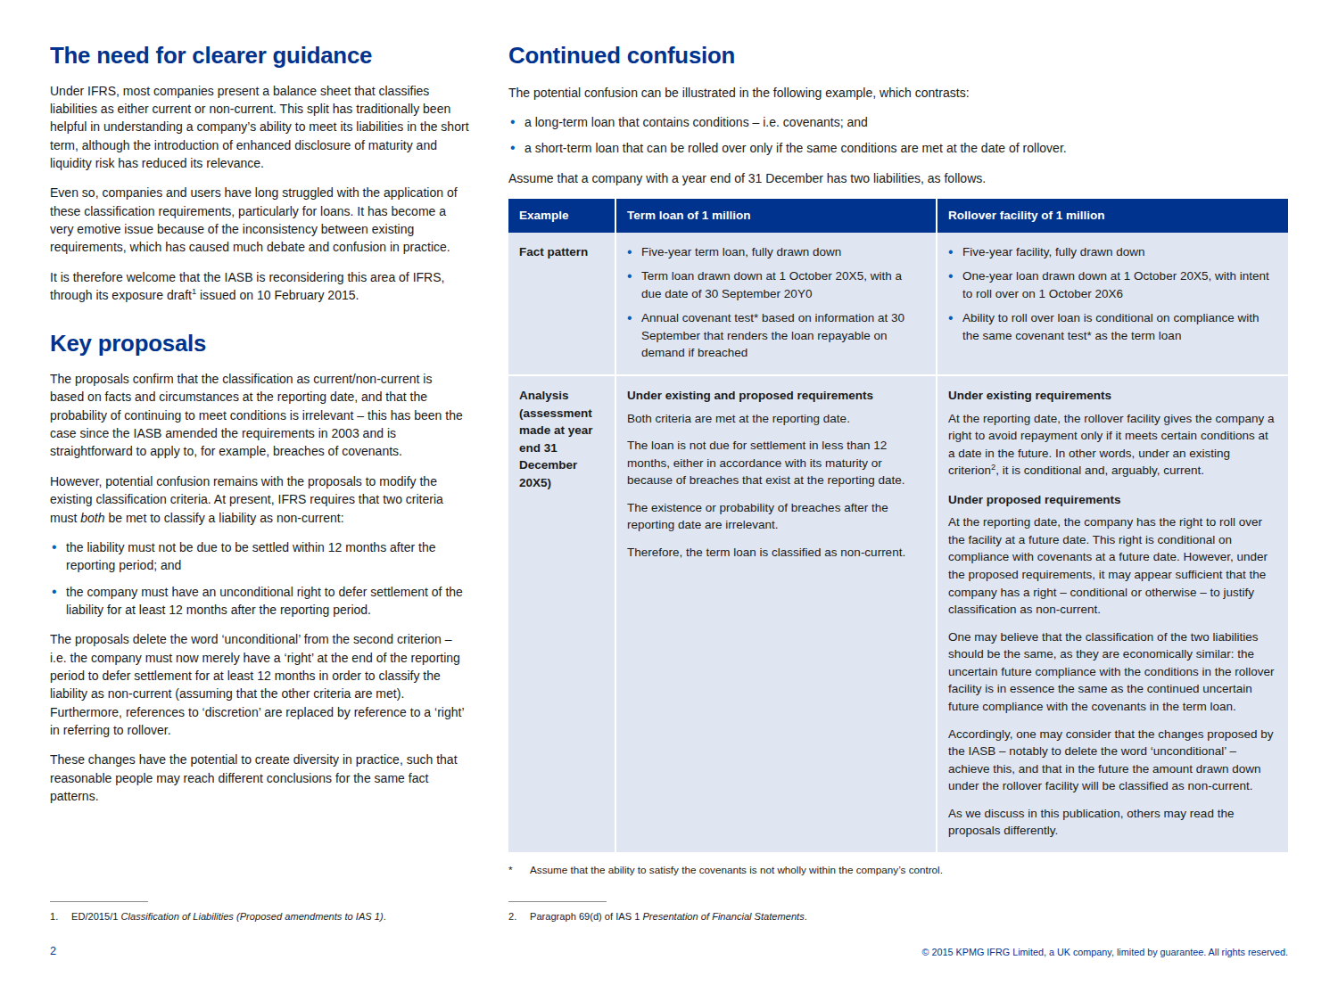The need for clearer guidance
Under IFRS, most companies present a balance sheet that classifies liabilities as either current or non-current. This split has traditionally been helpful in understanding a company’s ability to meet its liabilities in the short term, although the introduction of enhanced disclosure of maturity and liquidity risk has reduced its relevance.
Even so, companies and users have long struggled with the application of these classification requirements, particularly for loans. It has become a very emotive issue because of the inconsistency between existing requirements, which has caused much debate and confusion in practice.
It is therefore welcome that the IASB is reconsidering this area of IFRS, through its exposure draft1 issued on 10 February 2015.
Key proposals
The proposals confirm that the classification as current/non-current is based on facts and circumstances at the reporting date, and that the probability of continuing to meet conditions is irrelevant – this has been the case since the IASB amended the requirements in 2003 and is straightforward to apply to, for example, breaches of covenants.
However, potential confusion remains with the proposals to modify the existing classification criteria. At present, IFRS requires that two criteria must both be met to classify a liability as non-current:
the liability must not be due to be settled within 12 months after the reporting period; and
the company must have an unconditional right to defer settlement of the liability for at least 12 months after the reporting period.
The proposals delete the word ‘unconditional’ from the second criterion – i.e. the company must now merely have a ‘right’ at the end of the reporting period to defer settlement for at least 12 months in order to classify the liability as non-current (assuming that the other criteria are met). Furthermore, references to ‘discretion’ are replaced by reference to a ‘right’ in referring to rollover.
These changes have the potential to create diversity in practice, such that reasonable people may reach different conclusions for the same fact patterns.
Continued confusion
The potential confusion can be illustrated in the following example, which contrasts:
a long-term loan that contains conditions – i.e. covenants; and
a short-term loan that can be rolled over only if the same conditions are met at the date of rollover.
Assume that a company with a year end of 31 December has two liabilities, as follows.
| Example | Term loan of 1 million | Rollover facility of 1 million |
| --- | --- | --- |
| Fact pattern | Five-year term loan, fully drawn down Term loan drawn down at 1 October 20X5, with a due date of 30 September 20Y0 Annual covenant test* based on information at 30 September that renders the loan repayable on demand if breached | Five-year facility, fully drawn down One-year loan drawn down at 1 October 20X5, with intent to roll over on 1 October 20X6 Ability to roll over loan is conditional on compliance with the same covenant test* as the term loan |
| Analysis (assessment made at year end 31 December 20X5) | Under existing and proposed requirements Both criteria are met at the reporting date. The loan is not due for settlement in less than 12 months, either in accordance with its maturity or because of breaches that exist at the reporting date. The existence or probability of breaches after the reporting date are irrelevant. Therefore, the term loan is classified as non-current. | Under existing requirements At the reporting date, the rollover facility gives the company a right to avoid repayment only if it meets certain conditions at a date in the future. In other words, under an existing criterion 2 , it is conditional and, arguably, current. Under proposed requirements At the reporting date, the company has the right to roll over the facility at a future date. This right is conditional on compliance with covenants at a future date. However, under the proposed requirements, it may appear sufficient that the company has a right – conditional or otherwise – to justify classification as non-current. One may believe that the classification of the two liabilities should be the same, as they are economically similar: the uncertain future compliance with the conditions in the rollover facility is in essence the same as the continued uncertain future compliance with the covenants in the term loan. Accordingly, one may consider that the changes proposed by the IASB – notably to delete the word ‘unconditional’ – achieve this, and that in the future the amount drawn down under the rollover facility will be classified as non-current. As we discuss in this publication, others may read the proposals differently. |
* Assume that the ability to satisfy the covenants is not wholly within the company’s control.
1. ED/2015/1 Classification of Liabilities (Proposed amendments to IAS 1).
2. Paragraph 69(d) of IAS 1 Presentation of Financial Statements.
2
© 2015 KPMG IFRG Limited, a UK company, limited by guarantee. All rights reserved.